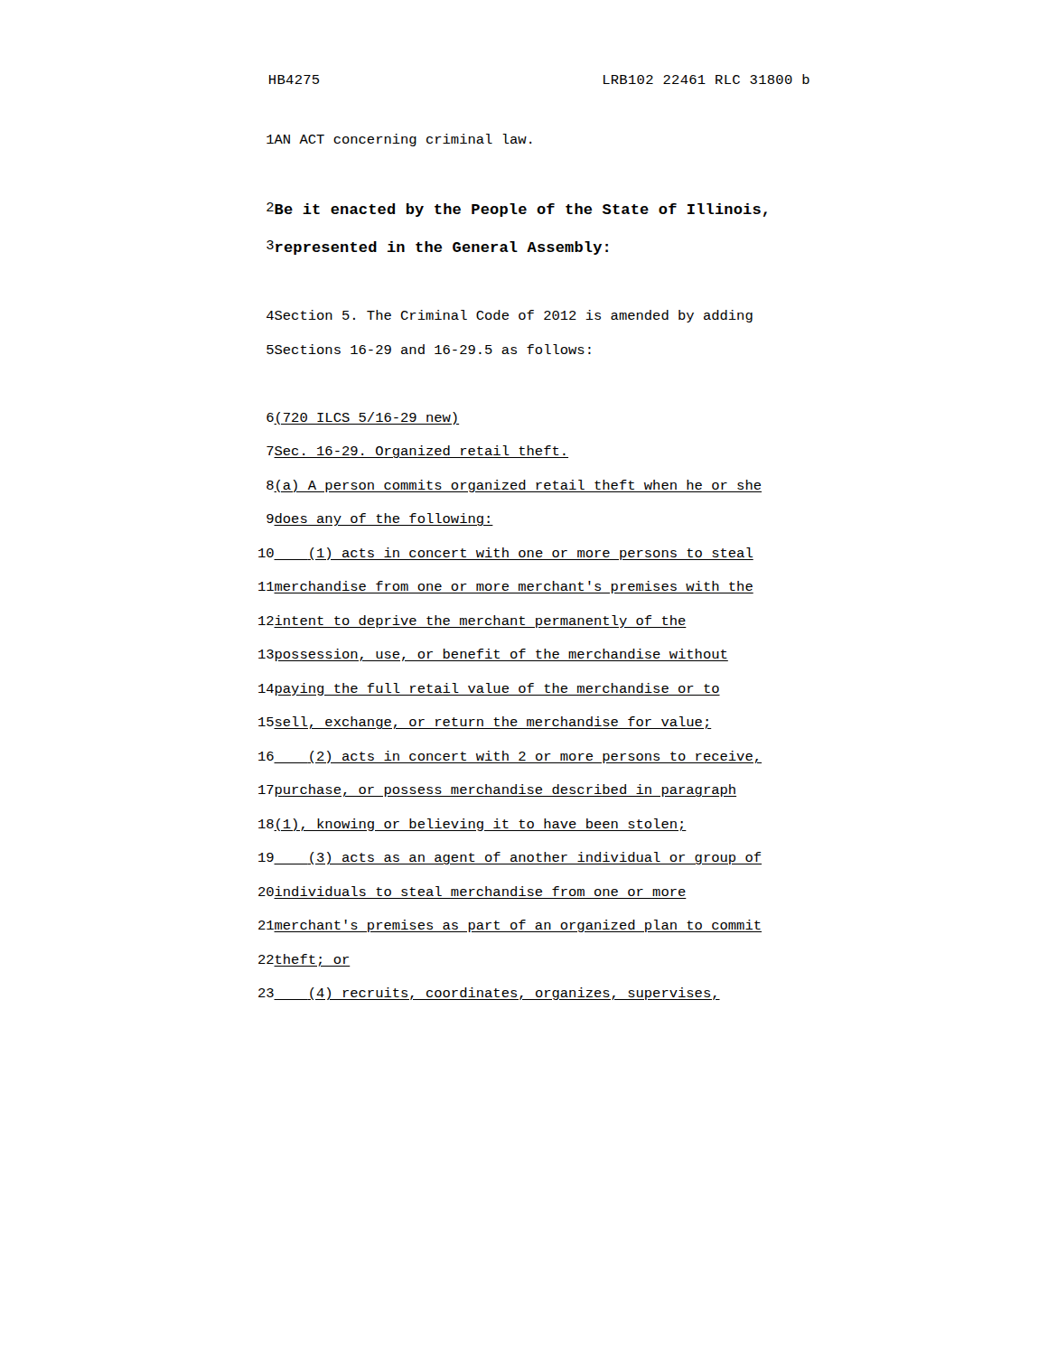HB4275 LRB102 22461 RLC 31800 b
| 1 | AN ACT concerning criminal law. |
| 2 | Be it enacted by the People of the State of Illinois, |
| 3 | represented in the General Assembly: |
| 4 | Section 5. The Criminal Code of 2012 is amended by adding |
| 5 | Sections 16-29 and 16-29.5 as follows: |
| 6 | (720 ILCS 5/16-29 new) |
| 7 | Sec. 16-29. Organized retail theft. |
| 8 | (a) A person commits organized retail theft when he or she |
| 9 | does any of the following: |
| 10 | (1) acts in concert with one or more persons to steal |
| 11 | merchandise from one or more merchant's premises with the |
| 12 | intent to deprive the merchant permanently of the |
| 13 | possession, use, or benefit of the merchandise without |
| 14 | paying the full retail value of the merchandise or to |
| 15 | sell, exchange, or return the merchandise for value; |
| 16 | (2) acts in concert with 2 or more persons to receive, |
| 17 | purchase, or possess merchandise described in paragraph |
| 18 | (1), knowing or believing it to have been stolen; |
| 19 | (3) acts as an agent of another individual or group of |
| 20 | individuals to steal merchandise from one or more |
| 21 | merchant's premises as part of an organized plan to commit |
| 22 | theft; or |
| 23 | (4) recruits, coordinates, organizes, supervises, |